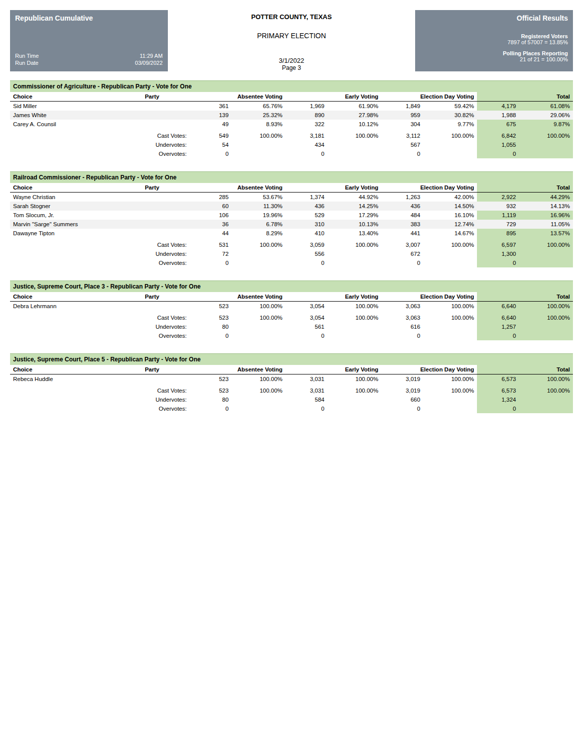Republican Cumulative
| Run Time | 11:29 AM |
| Run Date | 03/09/2022 |
POTTER COUNTY, TEXAS
PRIMARY ELECTION
3/1/2022
Page 3
Official Results
Registered Voters
7897 of 57007 = 13.85%
Polling Places Reporting
21 of 21 = 100.00%
Commissioner of Agriculture - Republican Party - Vote for One
| Choice | Party | Absentee Voting | Early Voting | Election Day Voting | Total |
| --- | --- | --- | --- | --- | --- |
| Sid Miller | | 361 | 65.76% | 1,969 | 61.90% | 1,849 | 59.42% | 4,179 | 61.08% |
| James White | | 139 | 25.32% | 890 | 27.98% | 959 | 30.82% | 1,988 | 29.06% |
| Carey A. Counsil | | 49 | 8.93% | 322 | 10.12% | 304 | 9.77% | 675 | 9.87% |
| | Cast Votes: | 549 | 100.00% | 3,181 | 100.00% | 3,112 | 100.00% | 6,842 | 100.00% |
| | Undervotes: | 54 | | 434 | | 567 | | 1,055 | |
| | Overvotes: | 0 | | 0 | | 0 | | 0 | |
Railroad Commissioner - Republican Party - Vote for One
| Choice | Party | Absentee Voting | Early Voting | Election Day Voting | Total |
| --- | --- | --- | --- | --- | --- |
| Wayne Christian | | 285 | 53.67% | 1,374 | 44.92% | 1,263 | 42.00% | 2,922 | 44.29% |
| Sarah Stogner | | 60 | 11.30% | 436 | 14.25% | 436 | 14.50% | 932 | 14.13% |
| Tom Slocum, Jr. | | 106 | 19.96% | 529 | 17.29% | 484 | 16.10% | 1,119 | 16.96% |
| Marvin "Sarge" Summers | | 36 | 6.78% | 310 | 10.13% | 383 | 12.74% | 729 | 11.05% |
| Dawayne Tipton | | 44 | 8.29% | 410 | 13.40% | 441 | 14.67% | 895 | 13.57% |
| | Cast Votes: | 531 | 100.00% | 3,059 | 100.00% | 3,007 | 100.00% | 6,597 | 100.00% |
| | Undervotes: | 72 | | 556 | | 672 | | 1,300 | |
| | Overvotes: | 0 | | 0 | | 0 | | 0 | |
Justice, Supreme Court, Place 3 - Republican Party - Vote for One
| Choice | Party | Absentee Voting | Early Voting | Election Day Voting | Total |
| --- | --- | --- | --- | --- | --- |
| Debra Lehrmann | | 523 | 100.00% | 3,054 | 100.00% | 3,063 | 100.00% | 6,640 | 100.00% |
| | Cast Votes: | 523 | 100.00% | 3,054 | 100.00% | 3,063 | 100.00% | 6,640 | 100.00% |
| | Undervotes: | 80 | | 561 | | 616 | | 1,257 | |
| | Overvotes: | 0 | | 0 | | 0 | | 0 | |
Justice, Supreme Court, Place 5 - Republican Party - Vote for One
| Choice | Party | Absentee Voting | Early Voting | Election Day Voting | Total |
| --- | --- | --- | --- | --- | --- |
| Rebeca Huddle | | 523 | 100.00% | 3,031 | 100.00% | 3,019 | 100.00% | 6,573 | 100.00% |
| | Cast Votes: | 523 | 100.00% | 3,031 | 100.00% | 3,019 | 100.00% | 6,573 | 100.00% |
| | Undervotes: | 80 | | 584 | | 660 | | 1,324 | |
| | Overvotes: | 0 | | 0 | | 0 | | 0 | |